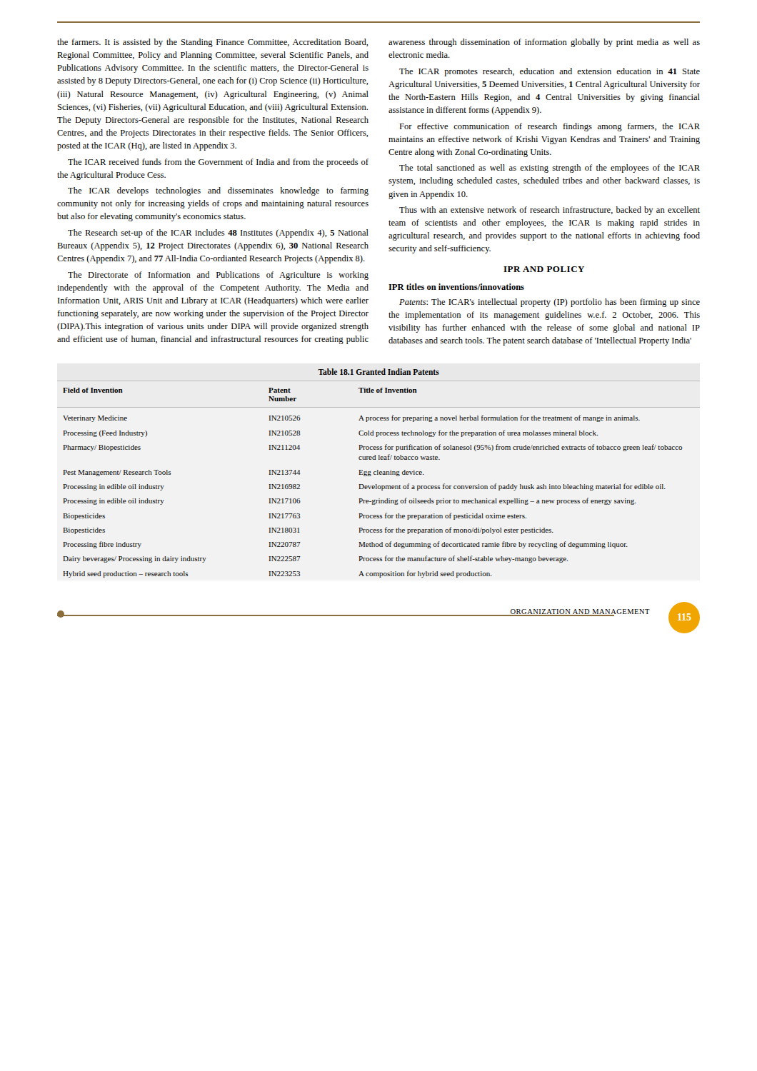the farmers. It is assisted by the Standing Finance Committee, Accreditation Board, Regional Committee, Policy and Planning Committee, several Scientific Panels, and Publications Advisory Committee. In the scientific matters, the Director-General is assisted by 8 Deputy Directors-General, one each for (i) Crop Science (ii) Horticulture, (iii) Natural Resource Management, (iv) Agricultural Engineering, (v) Animal Sciences, (vi) Fisheries, (vii) Agricultural Education, and (viii) Agricultural Extension. The Deputy Directors-General are responsible for the Institutes, National Research Centres, and the Projects Directorates in their respective fields. The Senior Officers, posted at the ICAR (Hq), are listed in Appendix 3.
The ICAR received funds from the Government of India and from the proceeds of the Agricultural Produce Cess.
The ICAR develops technologies and disseminates knowledge to farming community not only for increasing yields of crops and maintaining natural resources but also for elevating community's economics status.
The Research set-up of the ICAR includes 48 Institutes (Appendix 4), 5 National Bureaux (Appendix 5), 12 Project Directorates (Appendix 6), 30 National Research Centres (Appendix 7), and 77 All-India Co-ordianted Research Projects (Appendix 8).
The Directorate of Information and Publications of Agriculture is working independently with the approval of the Competent Authority. The Media and Information Unit, ARIS Unit and Library at ICAR (Headquarters) which were earlier functioning separately, are now working under the supervision of the Project Director (DIPA).This integration of various units under DIPA will provide organized strength and efficient use of human, financial and infrastructural resources for creating public awareness through dissemination of information globally by print media as well as electronic media.
The ICAR promotes research, education and extension education in 41 State Agricultural Universities, 5 Deemed Universities, 1 Central Agricultural University for the North-Eastern Hills Region, and 4 Central Universities by giving financial assistance in different forms (Appendix 9).
For effective communication of research findings among farmers, the ICAR maintains an effective network of Krishi Vigyan Kendras and Trainers' and Training Centre along with Zonal Co-ordinating Units.
The total sanctioned as well as existing strength of the employees of the ICAR system, including scheduled castes, scheduled tribes and other backward classes, is given in Appendix 10.
Thus with an extensive network of research infrastructure, backed by an excellent team of scientists and other employees, the ICAR is making rapid strides in agricultural research, and provides support to the national efforts in achieving food security and self-sufficiency.
IPR AND POLICY
IPR titles on inventions/innovations
Patents: The ICAR's intellectual property (IP) portfolio has been firming up since the implementation of its management guidelines w.e.f. 2 October, 2006. This visibility has further enhanced with the release of some global and national IP databases and search tools. The patent search database of 'Intellectual Property India'
Table 18.1 Granted Indian Patents
| Field of Invention | Patent Number | Title of Invention |
| --- | --- | --- |
| Veterinary Medicine | IN210526 | A process for preparing a novel herbal formulation for the treatment of mange in animals. |
| Processing (Feed Industry) | IN210528 | Cold process technology for the preparation of urea molasses mineral block. |
| Pharmacy/ Biopesticides | IN211204 | Process for purification of solanesol (95%) from crude/enriched extracts of tobacco green leaf/ tobacco cured leaf/ tobacco waste. |
| Pest Management/ Research Tools | IN213744 | Egg cleaning device. |
| Processing in edible oil industry | IN216982 | Development of a process for conversion of paddy husk ash into bleaching material for edible oil. |
| Processing in edible oil industry | IN217106 | Pre-grinding of oilseeds prior to mechanical expelling – a new process of energy saving. |
| Biopesticides | IN217763 | Process for the preparation of pesticidal oxime esters. |
| Biopesticides | IN218031 | Process for the preparation of mono/di/polyol ester pesticides. |
| Processing fibre industry | IN220787 | Method of degumming of decorticated ramie fibre by recycling of degumming liquor. |
| Dairy beverages/ Processing in dairy industry | IN222587 | Process for the manufacture of shelf-stable whey-mango beverage. |
| Hybrid seed production – research tools | IN223253 | A composition for hybrid seed production. |
ORGANIZATION AND MANAGEMENT
115